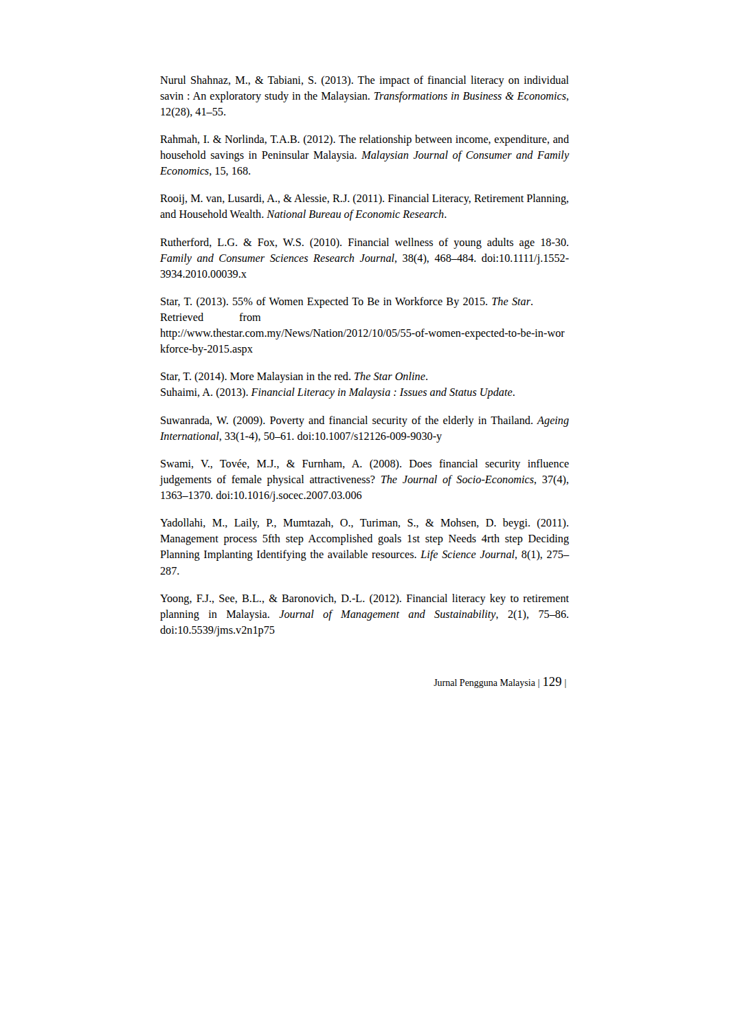Nurul Shahnaz, M., & Tabiani, S. (2013). The impact of financial literacy on individual savin : An exploratory study in the Malaysian. Transformations in Business & Economics, 12(28), 41–55.
Rahmah, I. & Norlinda, T.A.B. (2012). The relationship between income, expenditure, and household savings in Peninsular Malaysia. Malaysian Journal of Consumer and Family Economics, 15, 168.
Rooij, M. van, Lusardi, A., & Alessie, R.J. (2011). Financial Literacy, Retirement Planning, and Household Wealth. National Bureau of Economic Research.
Rutherford, L.G. & Fox, W.S. (2010). Financial wellness of young adults age 18-30. Family and Consumer Sciences Research Journal, 38(4), 468–484. doi:10.1111/j.1552-3934.2010.00039.x
Star, T. (2013). 55% of Women Expected To Be in Workforce By 2015. The Star. Retrieved from
http://www.thestar.com.my/News/Nation/2012/10/05/55-of-women-expected-to-be-in-workforce-by-2015.aspx
Star, T. (2014). More Malaysian in the red. The Star Online.
Suhaimi, A. (2013). Financial Literacy in Malaysia : Issues and Status Update.
Suwanrada, W. (2009). Poverty and financial security of the elderly in Thailand. Ageing International, 33(1-4), 50–61. doi:10.1007/s12126-009-9030-y
Swami, V., Tovée, M.J., & Furnham, A. (2008). Does financial security influence judgements of female physical attractiveness? The Journal of Socio-Economics, 37(4), 1363–1370. doi:10.1016/j.socec.2007.03.006
Yadollahi, M., Laily, P., Mumtazah, O., Turiman, S., & Mohsen, D. beygi. (2011). Management process 5fth step Accomplished goals 1st step Needs 4rth step Deciding Planning Implanting Identifying the available resources. Life Science Journal, 8(1), 275–287.
Yoong, F.J., See, B.L., & Baronovich, D.-L. (2012). Financial literacy key to retirement planning in Malaysia. Journal of Management and Sustainability, 2(1), 75–86. doi:10.5539/jms.v2n1p75
Jurnal Pengguna Malaysia|129|